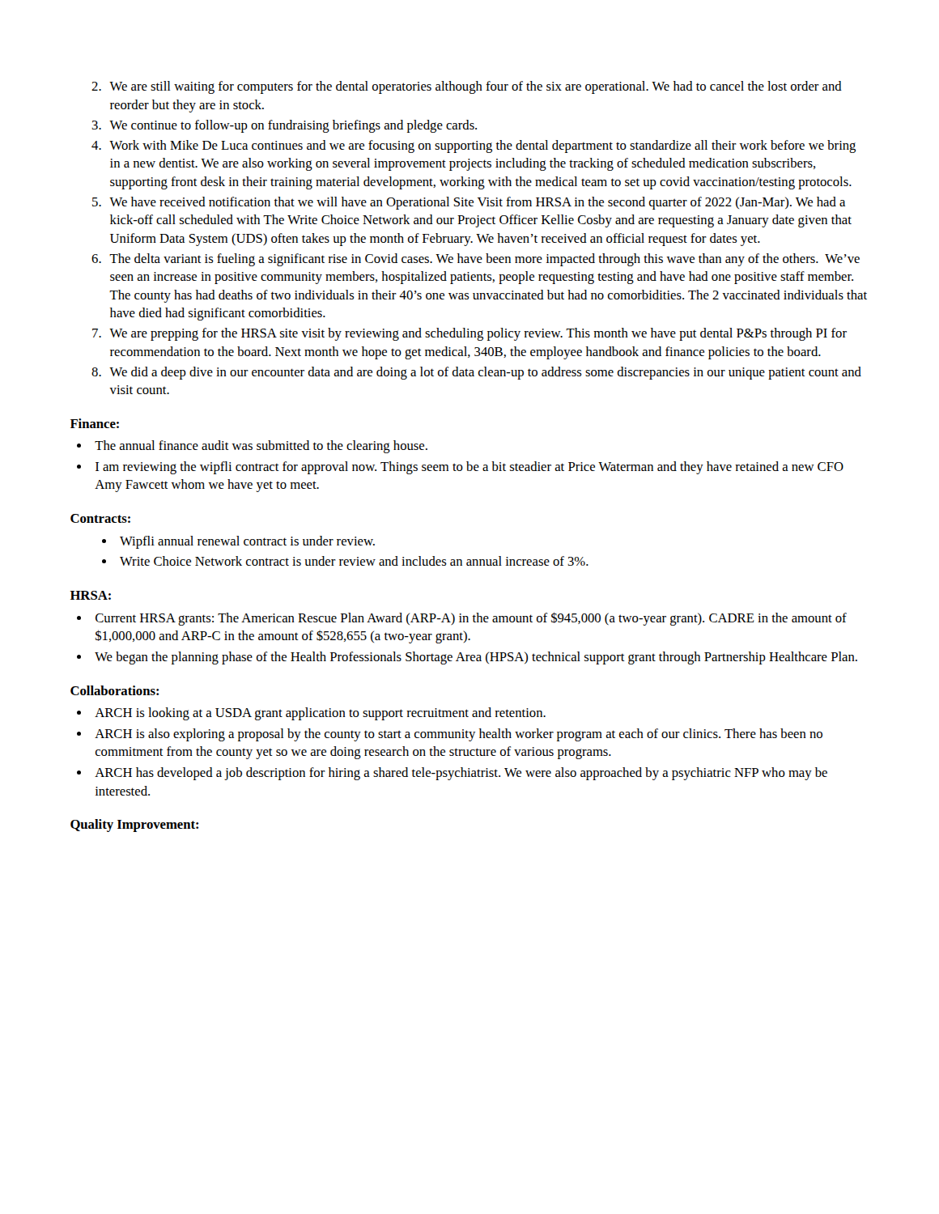We are still waiting for computers for the dental operatories although four of the six are operational. We had to cancel the lost order and reorder but they are in stock.
We continue to follow-up on fundraising briefings and pledge cards.
Work with Mike De Luca continues and we are focusing on supporting the dental department to standardize all their work before we bring in a new dentist. We are also working on several improvement projects including the tracking of scheduled medication subscribers, supporting front desk in their training material development, working with the medical team to set up covid vaccination/testing protocols.
We have received notification that we will have an Operational Site Visit from HRSA in the second quarter of 2022 (Jan-Mar). We had a kick-off call scheduled with The Write Choice Network and our Project Officer Kellie Cosby and are requesting a January date given that Uniform Data System (UDS) often takes up the month of February. We haven’t received an official request for dates yet.
The delta variant is fueling a significant rise in Covid cases. We have been more impacted through this wave than any of the others. We’ve seen an increase in positive community members, hospitalized patients, people requesting testing and have had one positive staff member. The county has had deaths of two individuals in their 40’s one was unvaccinated but had no comorbidities. The 2 vaccinated individuals that have died had significant comorbidities.
We are prepping for the HRSA site visit by reviewing and scheduling policy review. This month we have put dental P&Ps through PI for recommendation to the board. Next month we hope to get medical, 340B, the employee handbook and finance policies to the board.
We did a deep dive in our encounter data and are doing a lot of data clean-up to address some discrepancies in our unique patient count and visit count.
Finance:
The annual finance audit was submitted to the clearing house.
I am reviewing the wipfli contract for approval now. Things seem to be a bit steadier at Price Waterman and they have retained a new CFO Amy Fawcett whom we have yet to meet.
Contracts:
Wipfli annual renewal contract is under review.
Write Choice Network contract is under review and includes an annual increase of 3%.
HRSA:
Current HRSA grants: The American Rescue Plan Award (ARP-A) in the amount of $945,000 (a two-year grant). CADRE in the amount of $1,000,000 and ARP-C in the amount of $528,655 (a two-year grant).
We began the planning phase of the Health Professionals Shortage Area (HPSA) technical support grant through Partnership Healthcare Plan.
Collaborations:
ARCH is looking at a USDA grant application to support recruitment and retention.
ARCH is also exploring a proposal by the county to start a community health worker program at each of our clinics. There has been no commitment from the county yet so we are doing research on the structure of various programs.
ARCH has developed a job description for hiring a shared tele-psychiatrist. We were also approached by a psychiatric NFP who may be interested.
Quality Improvement: